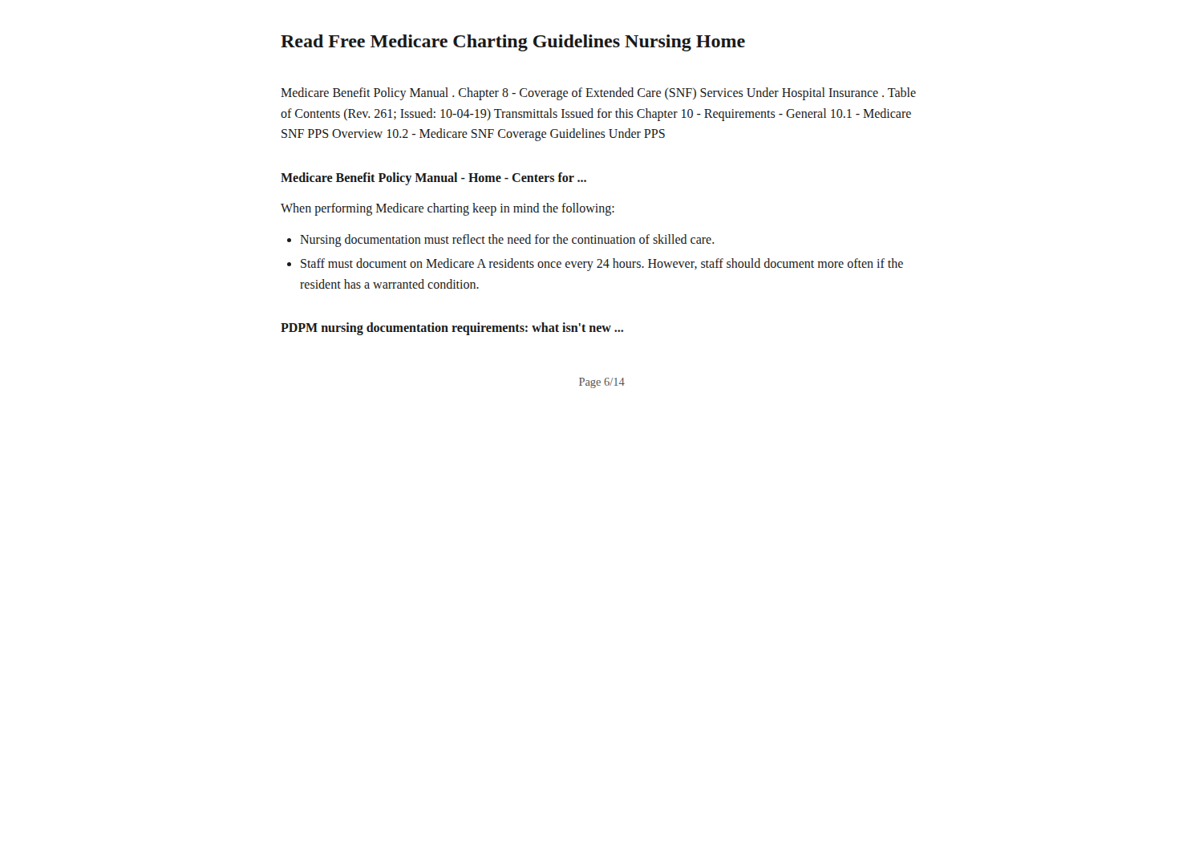Read Free Medicare Charting Guidelines Nursing Home
Medicare Benefit Policy Manual . Chapter 8 - Coverage of Extended Care (SNF) Services Under Hospital Insurance . Table of Contents (Rev. 261; Issued: 10-04-19) Transmittals Issued for this Chapter 10 - Requirements - General 10.1 - Medicare SNF PPS Overview 10.2 - Medicare SNF Coverage Guidelines Under PPS
Medicare Benefit Policy Manual - Home - Centers for ...
When performing Medicare charting keep in mind the following:
Nursing documentation must reflect the need for the continuation of skilled care.
Staff must document on Medicare A residents once every 24 hours. However, staff should document more often if the resident has a warranted condition.
PDPM nursing documentation requirements: what isn't new ...
Page 6/14